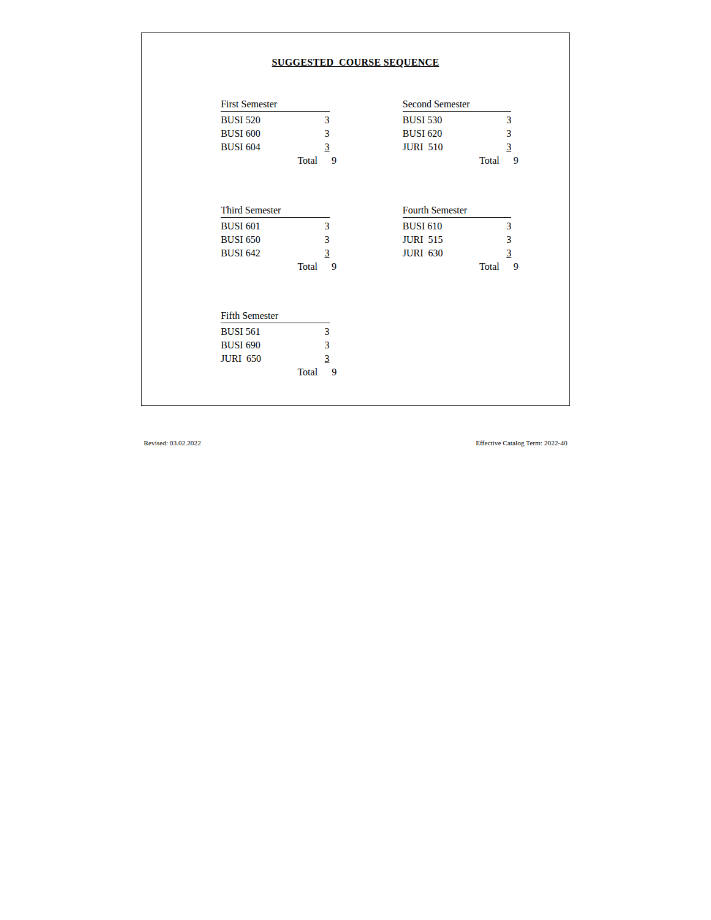SUGGESTED COURSE SEQUENCE
First Semester
| BUSI 520 | 3 |
| BUSI 600 | 3 |
| BUSI 604 | 3 |
| Total | 9 |
Second Semester
| BUSI 530 | 3 |
| BUSI 620 | 3 |
| JURI 510 | 3 |
| Total | 9 |
Third Semester
| BUSI 601 | 3 |
| BUSI 650 | 3 |
| BUSI 642 | 3 |
| Total | 9 |
Fourth Semester
| BUSI 610 | 3 |
| JURI 515 | 3 |
| JURI 630 | 3 |
| Total | 9 |
Fifth Semester
| BUSI 561 | 3 |
| BUSI 690 | 3 |
| JURI 650 | 3 |
| Total | 9 |
Revised: 03.02.2022 Effective Catalog Term: 2022-40